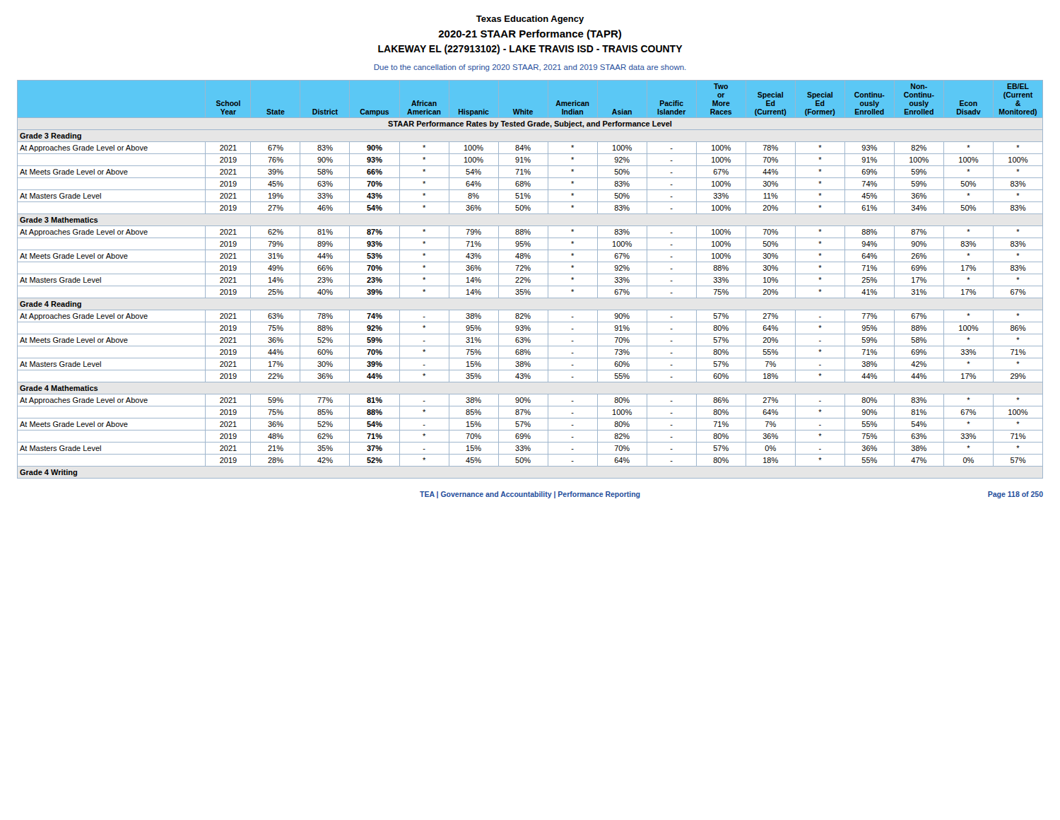Texas Education Agency
2020-21 STAAR Performance (TAPR)
LAKEWAY EL (227913102) - LAKE TRAVIS ISD - TRAVIS COUNTY
Due to the cancellation of spring 2020 STAAR, 2021 and 2019 STAAR data are shown.
| | School Year | State | District | Campus | African American | Hispanic | White | American Indian | Asian | Pacific Islander | Two or More Races | Special Ed (Current) | Special Ed (Former) | Continu- ously Enrolled | Non- Continu- ously Enrolled | Econ Disadv | EB/EL (Current & Monitored) |
| --- | --- | --- | --- | --- | --- | --- | --- | --- | --- | --- | --- | --- | --- | --- | --- | --- | --- |
| STAAR Performance Rates by Tested Grade, Subject, and Performance Level |
| Grade 3 Reading |
| At Approaches Grade Level or Above | 2021 | 67% | 83% | 90% | * | 100% | 84% | * | 100% | - | 100% | 78% | * | 93% | 82% | * | * |
| | 2019 | 76% | 90% | 93% | * | 100% | 91% | * | 92% | - | 100% | 70% | * | 91% | 100% | 100% | 100% |
| At Meets Grade Level or Above | 2021 | 39% | 58% | 66% | * | 54% | 71% | * | 50% | - | 67% | 44% | * | 69% | 59% | * | * |
| | 2019 | 45% | 63% | 70% | * | 64% | 68% | * | 83% | - | 100% | 30% | * | 74% | 59% | 50% | 83% |
| At Masters Grade Level | 2021 | 19% | 33% | 43% | * | 8% | 51% | * | 50% | - | 33% | 11% | * | 45% | 36% | * | * |
| | 2019 | 27% | 46% | 54% | * | 36% | 50% | * | 83% | - | 100% | 20% | * | 61% | 34% | 50% | 83% |
| Grade 3 Mathematics |
| At Approaches Grade Level or Above | 2021 | 62% | 81% | 87% | * | 79% | 88% | * | 83% | - | 100% | 70% | * | 88% | 87% | * | * |
| | 2019 | 79% | 89% | 93% | * | 71% | 95% | * | 100% | - | 100% | 50% | * | 94% | 90% | 83% | 83% |
| At Meets Grade Level or Above | 2021 | 31% | 44% | 53% | * | 43% | 48% | * | 67% | - | 100% | 30% | * | 64% | 26% | * | * |
| | 2019 | 49% | 66% | 70% | * | 36% | 72% | * | 92% | - | 88% | 30% | * | 71% | 69% | 17% | 83% |
| At Masters Grade Level | 2021 | 14% | 23% | 23% | * | 14% | 22% | * | 33% | - | 33% | 10% | * | 25% | 17% | * | * |
| | 2019 | 25% | 40% | 39% | * | 14% | 35% | * | 67% | - | 75% | 20% | * | 41% | 31% | 17% | 67% |
| Grade 4 Reading |
| At Approaches Grade Level or Above | 2021 | 63% | 78% | 74% | - | 38% | 82% | - | 90% | - | 57% | 27% | - | 77% | 67% | * | * |
| | 2019 | 75% | 88% | 92% | * | 95% | 93% | - | 91% | - | 80% | 64% | * | 95% | 88% | 100% | 86% |
| At Meets Grade Level or Above | 2021 | 36% | 52% | 59% | - | 31% | 63% | - | 70% | - | 57% | 20% | - | 59% | 58% | * | * |
| | 2019 | 44% | 60% | 70% | * | 75% | 68% | - | 73% | - | 80% | 55% | * | 71% | 69% | 33% | 71% |
| At Masters Grade Level | 2021 | 17% | 30% | 39% | - | 15% | 38% | - | 60% | - | 57% | 7% | - | 38% | 42% | * | * |
| | 2019 | 22% | 36% | 44% | * | 35% | 43% | - | 55% | - | 60% | 18% | * | 44% | 44% | 17% | 29% |
| Grade 4 Mathematics |
| At Approaches Grade Level or Above | 2021 | 59% | 77% | 81% | - | 38% | 90% | - | 80% | - | 86% | 27% | - | 80% | 83% | * | * |
| | 2019 | 75% | 85% | 88% | * | 85% | 87% | - | 100% | - | 80% | 64% | * | 90% | 81% | 67% | 100% |
| At Meets Grade Level or Above | 2021 | 36% | 52% | 54% | - | 15% | 57% | - | 80% | - | 71% | 7% | - | 55% | 54% | * | * |
| | 2019 | 48% | 62% | 71% | * | 70% | 69% | - | 82% | - | 80% | 36% | * | 75% | 63% | 33% | 71% |
| At Masters Grade Level | 2021 | 21% | 35% | 37% | - | 15% | 33% | - | 70% | - | 57% | 0% | - | 36% | 38% | * | * |
| | 2019 | 28% | 42% | 52% | * | 45% | 50% | - | 64% | - | 80% | 18% | * | 55% | 47% | 0% | 57% |
| Grade 4 Writing |
TEA | Governance and Accountability | Performance Reporting Page 118 of 250